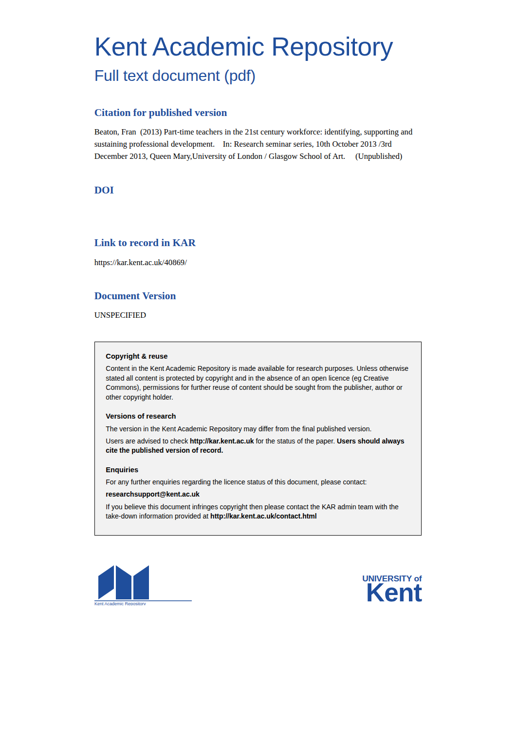Kent Academic Repository
Full text document (pdf)
Citation for published version
Beaton, Fran (2013) Part-time teachers in the 21st century workforce: identifying, supporting and sustaining professional development. In: Research seminar series, 10th October 2013 /3rd December 2013, Queen Mary,University of London / Glasgow School of Art. (Unpublished)
DOI
Link to record in KAR
https://kar.kent.ac.uk/40869/
Document Version
UNSPECIFIED
Copyright & reuse
Content in the Kent Academic Repository is made available for research purposes. Unless otherwise stated all content is protected by copyright and in the absence of an open licence (eg Creative Commons), permissions for further reuse of content should be sought from the publisher, author or other copyright holder.
Versions of research
The version in the Kent Academic Repository may differ from the final published version.
Users are advised to check http://kar.kent.ac.uk for the status of the paper. Users should always cite the published version of record.
Enquiries
For any further enquiries regarding the licence status of this document, please contact:
researchsupport@kent.ac.uk
If you believe this document infringes copyright then please contact the KAR admin team with the take-down information provided at http://kar.kent.ac.uk/contact.html
Kent Academic Repository
UNIVERSITY of
Kent